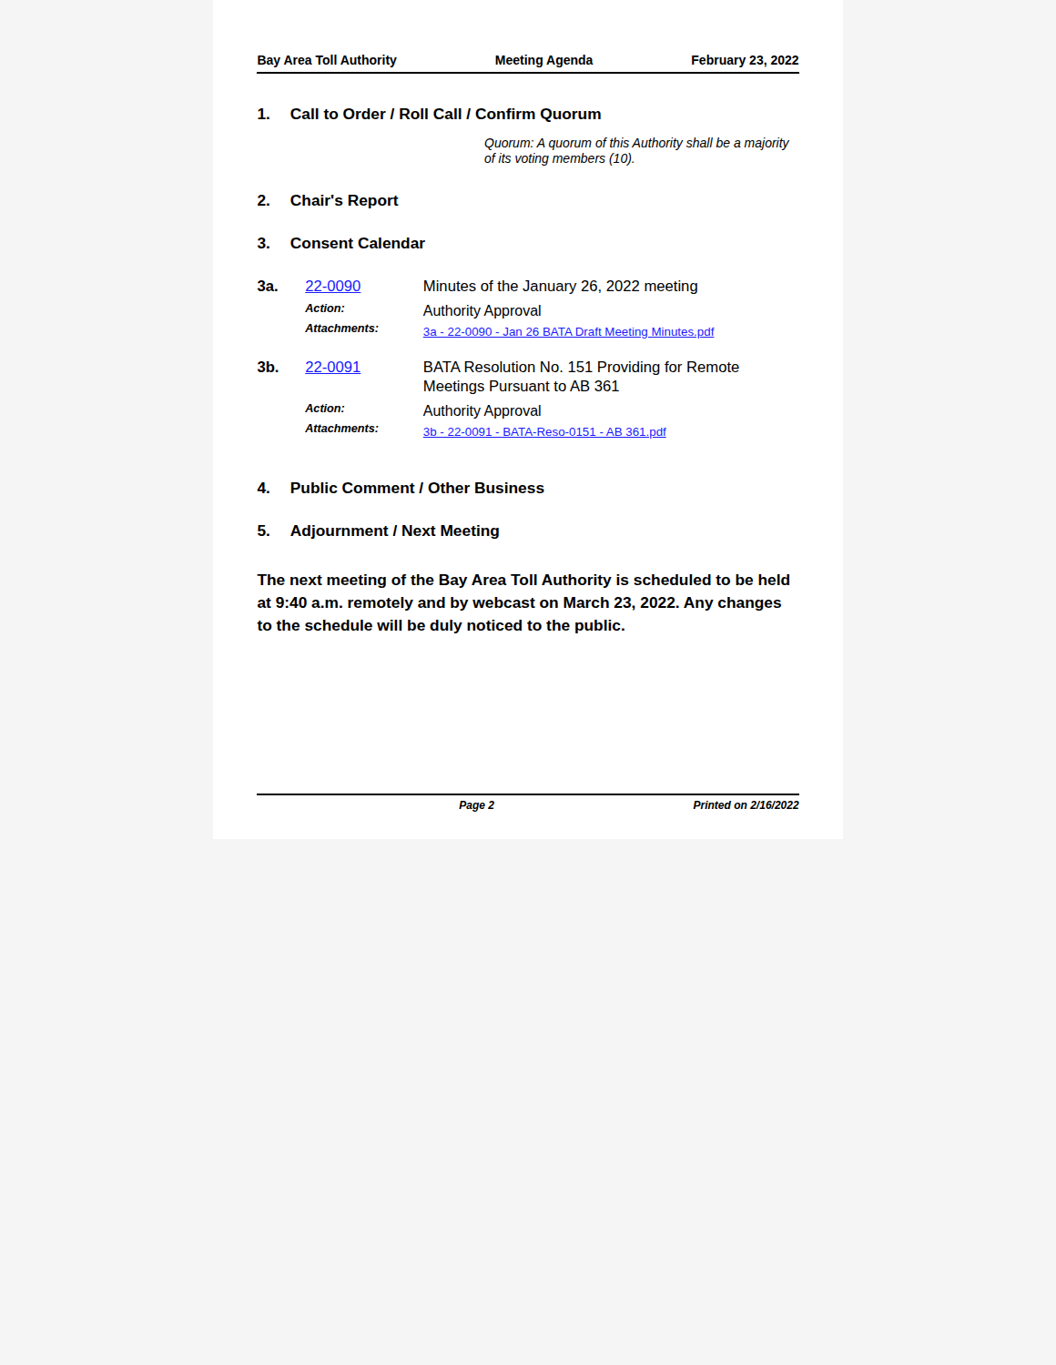Bay Area Toll Authority Meeting Agenda February 23, 2022
1. Call to Order / Roll Call / Confirm Quorum
Quorum: A quorum of this Authority shall be a majority of its voting members (10).
2. Chair's Report
3. Consent Calendar
3a.
22-0090
Minutes of the January 26, 2022 meeting
Action:
Authority Approval
Attachments:
3a - 22-0090 - Jan 26 BATA Draft Meeting Minutes.pdf
3b.
22-0091
BATA Resolution No. 151 Providing for Remote Meetings Pursuant to AB 361
Action:
Authority Approval
Attachments:
3b - 22-0091 - BATA-Reso-0151 - AB 361.pdf
4. Public Comment / Other Business
5. Adjournment / Next Meeting
The next meeting of the Bay Area Toll Authority is scheduled to be held at 9:40 a.m. remotely and by webcast on March 23, 2022. Any changes to the schedule will be duly noticed to the public.
Page 2 Printed on 2/16/2022